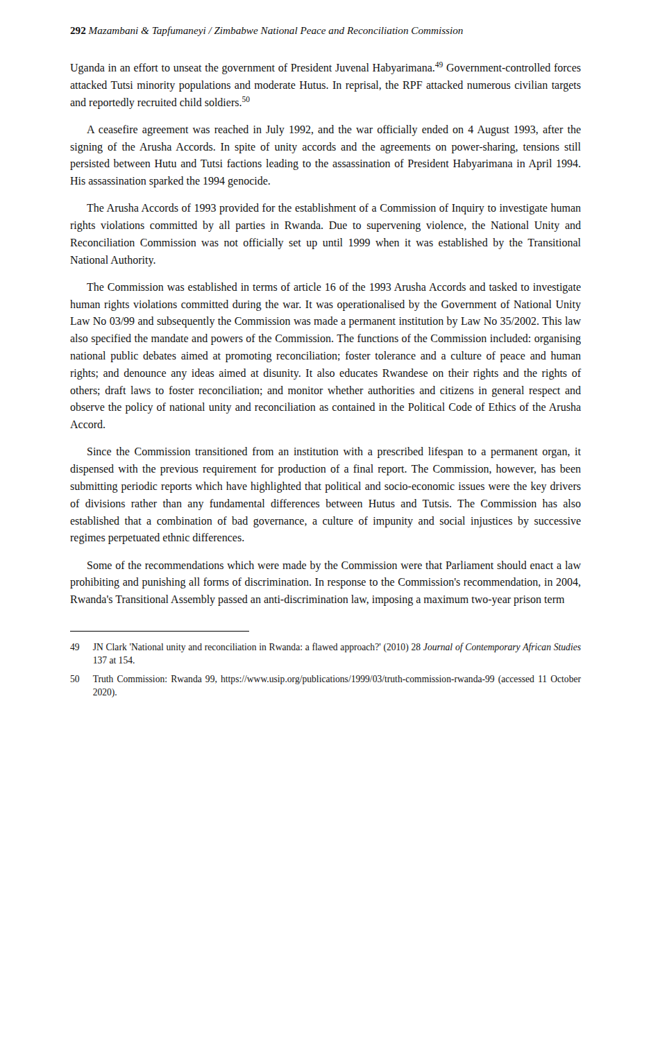292 Mazambani & Tapfumaneyi / Zimbabwe National Peace and Reconciliation Commission
Uganda in an effort to unseat the government of President Juvenal Habyarimana.49 Government-controlled forces attacked Tutsi minority populations and moderate Hutus. In reprisal, the RPF attacked numerous civilian targets and reportedly recruited child soldiers.50
A ceasefire agreement was reached in July 1992, and the war officially ended on 4 August 1993, after the signing of the Arusha Accords. In spite of unity accords and the agreements on power-sharing, tensions still persisted between Hutu and Tutsi factions leading to the assassination of President Habyarimana in April 1994. His assassination sparked the 1994 genocide.
The Arusha Accords of 1993 provided for the establishment of a Commission of Inquiry to investigate human rights violations committed by all parties in Rwanda. Due to supervening violence, the National Unity and Reconciliation Commission was not officially set up until 1999 when it was established by the Transitional National Authority.
The Commission was established in terms of article 16 of the 1993 Arusha Accords and tasked to investigate human rights violations committed during the war. It was operationalised by the Government of National Unity Law No 03/99 and subsequently the Commission was made a permanent institution by Law No 35/2002. This law also specified the mandate and powers of the Commission. The functions of the Commission included: organising national public debates aimed at promoting reconciliation; foster tolerance and a culture of peace and human rights; and denounce any ideas aimed at disunity. It also educates Rwandese on their rights and the rights of others; draft laws to foster reconciliation; and monitor whether authorities and citizens in general respect and observe the policy of national unity and reconciliation as contained in the Political Code of Ethics of the Arusha Accord.
Since the Commission transitioned from an institution with a prescribed lifespan to a permanent organ, it dispensed with the previous requirement for production of a final report. The Commission, however, has been submitting periodic reports which have highlighted that political and socio-economic issues were the key drivers of divisions rather than any fundamental differences between Hutus and Tutsis. The Commission has also established that a combination of bad governance, a culture of impunity and social injustices by successive regimes perpetuated ethnic differences.
Some of the recommendations which were made by the Commission were that Parliament should enact a law prohibiting and punishing all forms of discrimination. In response to the Commission's recommendation, in 2004, Rwanda's Transitional Assembly passed an anti-discrimination law, imposing a maximum two-year prison term
49 JN Clark 'National unity and reconciliation in Rwanda: a flawed approach?' (2010) 28 Journal of Contemporary African Studies 137 at 154.
50 Truth Commission: Rwanda 99, https://www.usip.org/publications/1999/03/truth-commission-rwanda-99 (accessed 11 October 2020).